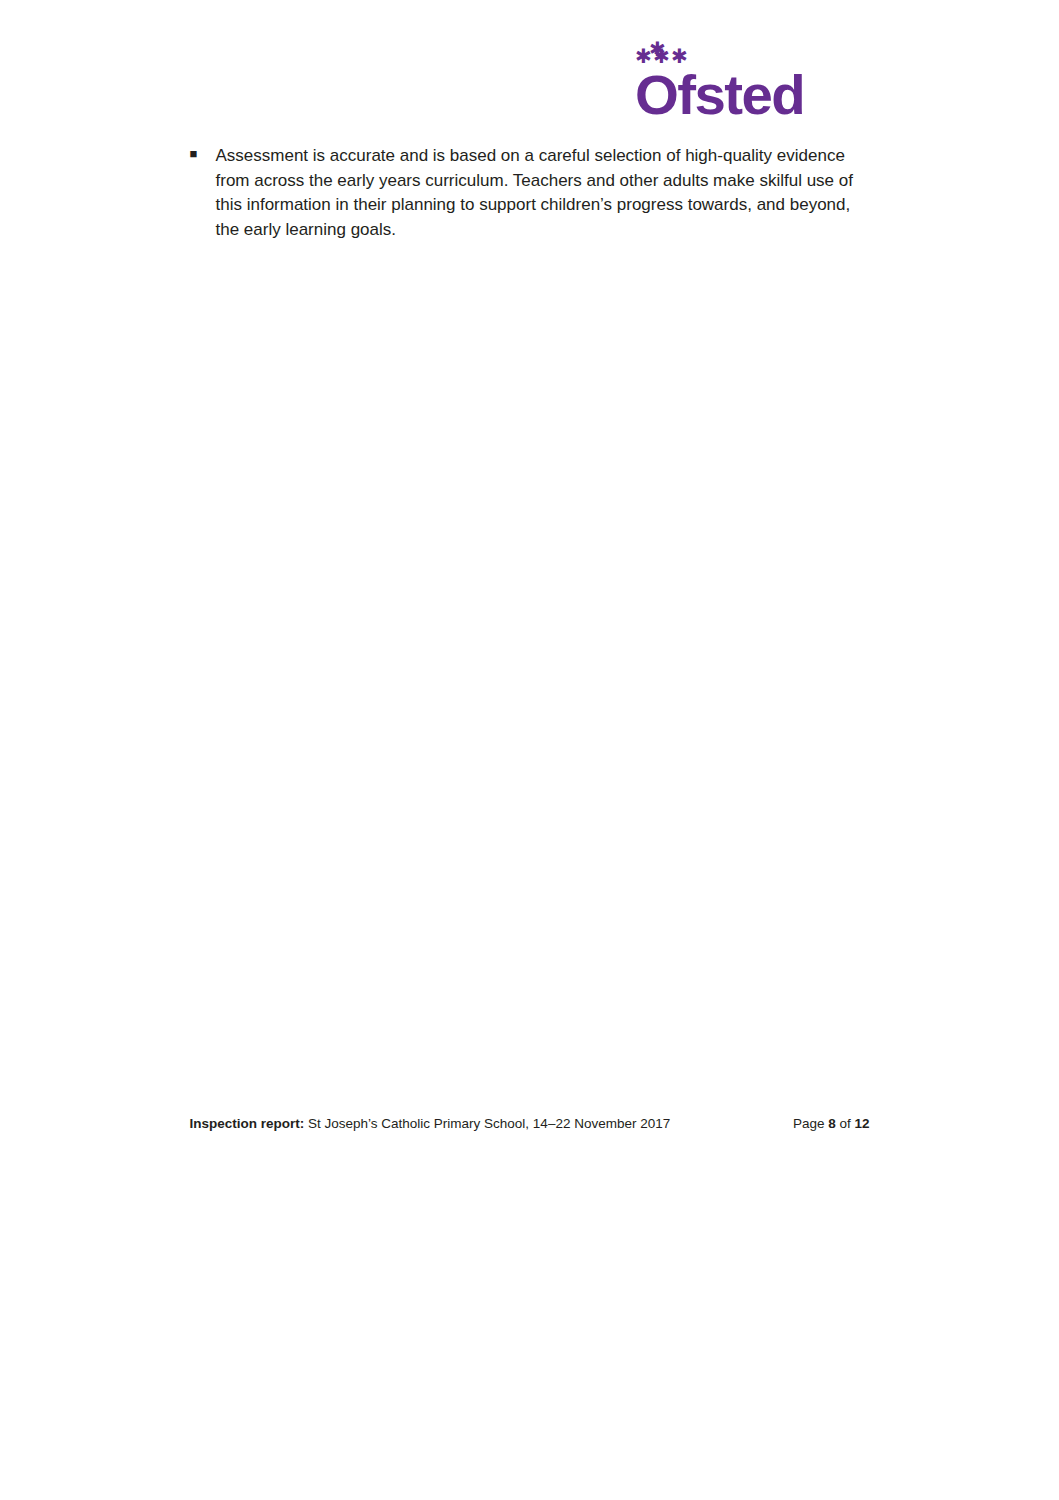Assessment is accurate and is based on a careful selection of high-quality evidence from across the early years curriculum. Teachers and other adults make skilful use of this information in their planning to support children’s progress towards, and beyond, the early learning goals.
Inspection report: St Joseph’s Catholic Primary School, 14–22 November 2017
Page 8 of 12